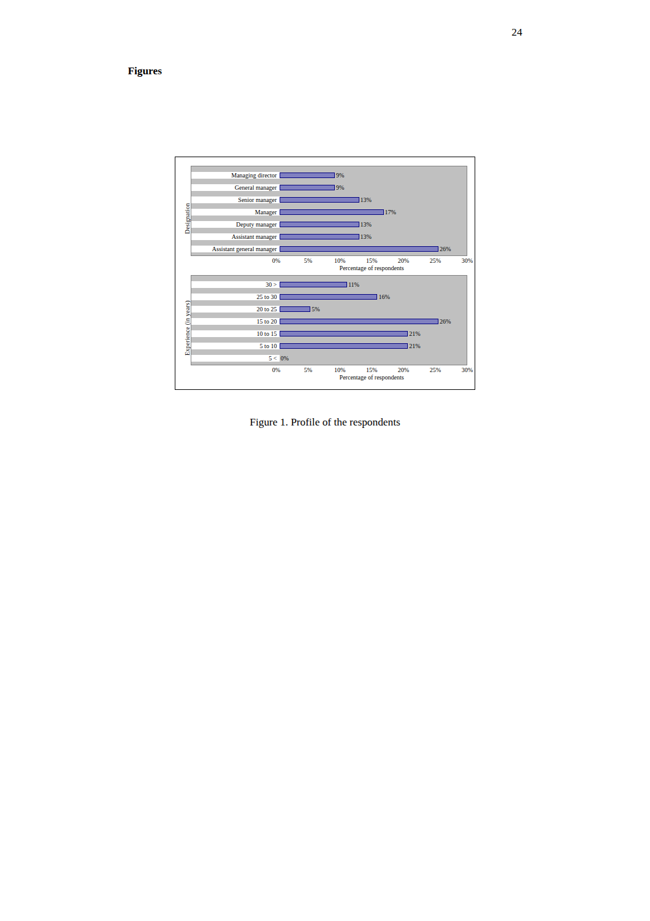24
Figures
Designation
Managing director
9%
General manager
9%
Senior manager
13%
Manager
17%
Deputy manager
13%
Assistant manager
13%
Assistant general manager
26%
0% 5% 10% 15% 20% 25% 30%
Percentage of respondents
Experience (in years)
30 >
11%
25 to 30
16%
20 to 25
5%
15 to 20
26%
10 to 15
21%
5 to 10
21%
5 <
0%
0% 5% 10% 15% 20% 25% 30%
Percentage of respondents
Figure 1. Profile of the respondents